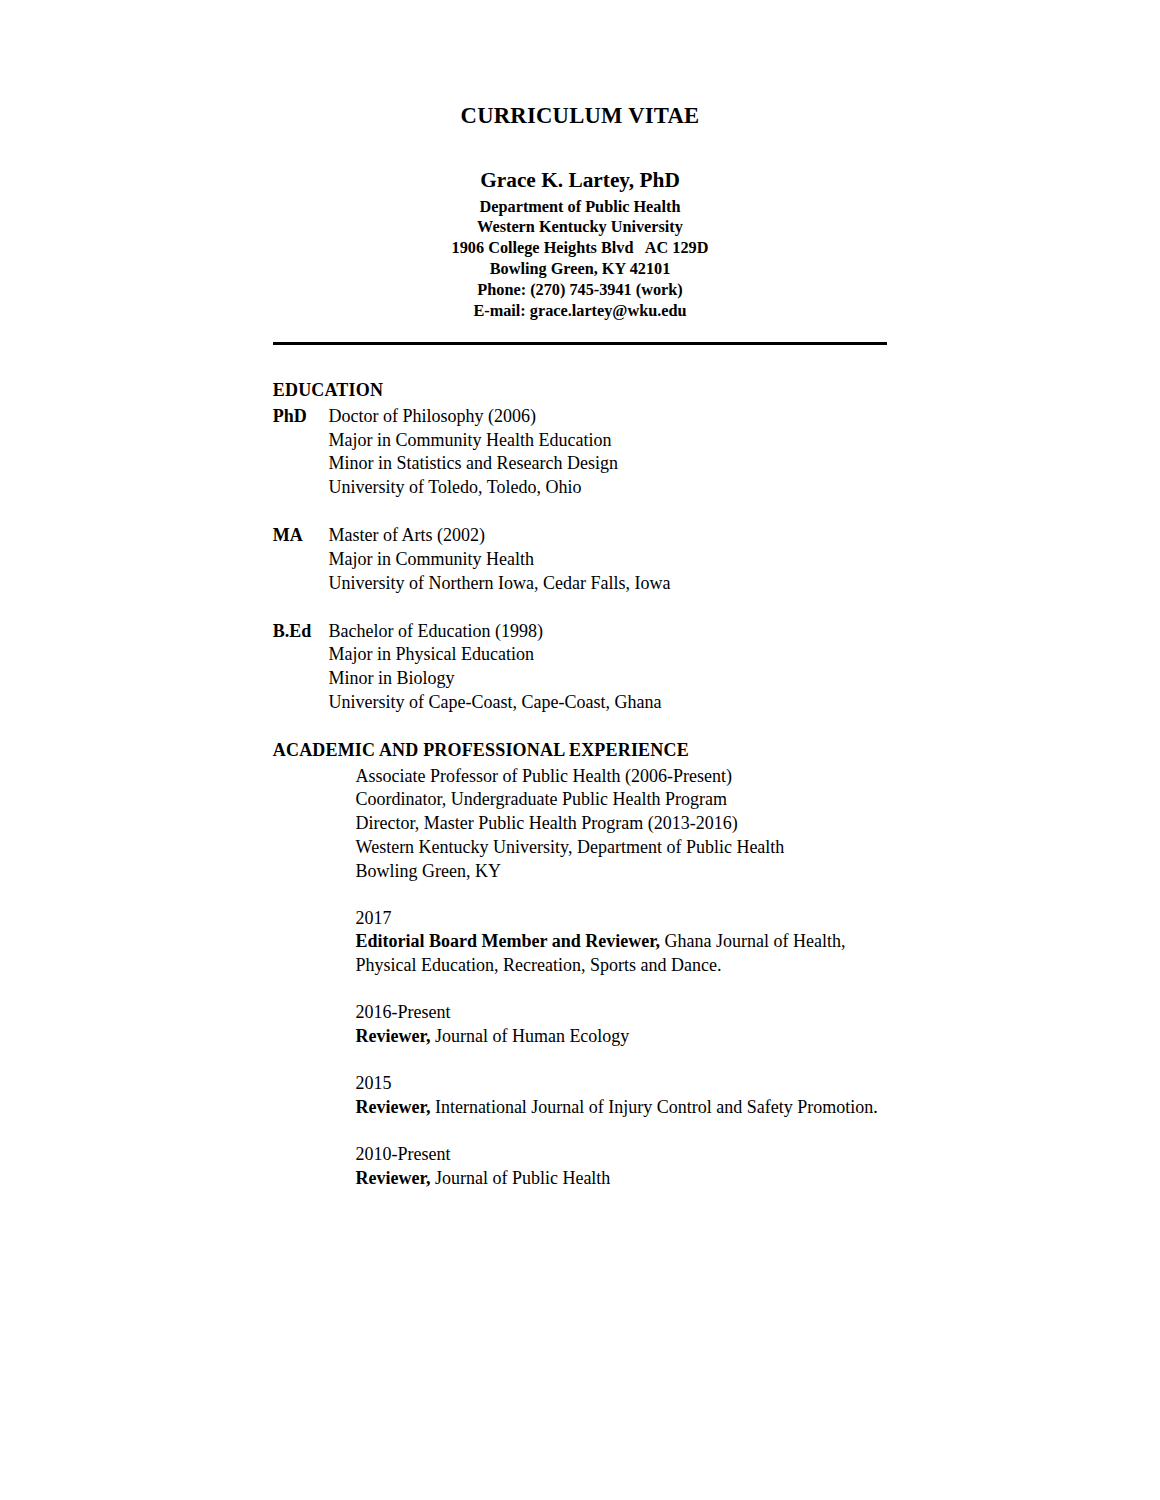CURRICULUM VITAE
Grace K. Lartey, PhD
Department of Public Health
Western Kentucky University
1906 College Heights Blvd AC 129D
Bowling Green, KY 42101
Phone: (270) 745-3941 (work)
E-mail: grace.lartey@wku.edu
EDUCATION
PhD
Doctor of Philosophy (2006)
Major in Community Health Education
Minor in Statistics and Research Design
University of Toledo, Toledo, Ohio
MA
Master of Arts (2002)
Major in Community Health
University of Northern Iowa, Cedar Falls, Iowa
B.Ed
Bachelor of Education (1998)
Major in Physical Education
Minor in Biology
University of Cape-Coast, Cape-Coast, Ghana
ACADEMIC AND PROFESSIONAL EXPERIENCE
Associate Professor of Public Health (2006-Present)
Coordinator, Undergraduate Public Health Program
Director, Master Public Health Program (2013-2016)
Western Kentucky University, Department of Public Health
Bowling Green, KY
2017
Editorial Board Member and Reviewer, Ghana Journal of Health, Physical Education, Recreation, Sports and Dance.
2016-Present
Reviewer, Journal of Human Ecology
2015
Reviewer, International Journal of Injury Control and Safety Promotion.
2010-Present
Reviewer, Journal of Public Health